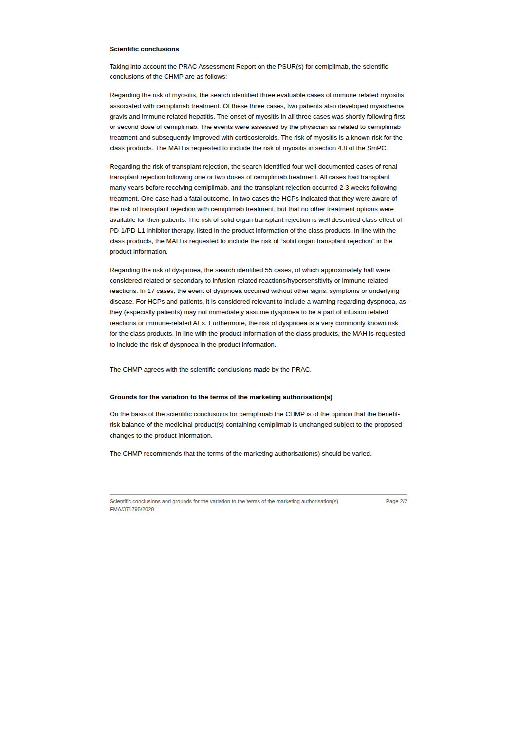Scientific conclusions
Taking into account the PRAC Assessment Report on the PSUR(s) for cemiplimab, the scientific conclusions of the CHMP are as follows:
Regarding the risk of myositis, the search identified three evaluable cases of immune related myositis associated with cemiplimab treatment. Of these three cases, two patients also developed myasthenia gravis and immune related hepatitis. The onset of myositis in all three cases was shortly following first or second dose of cemiplimab. The events were assessed by the physician as related to cemiplimab treatment and subsequently improved with corticosteroids. The risk of myositis is a known risk for the class products. The MAH is requested to include the risk of myositis in section 4.8 of the SmPC.
Regarding the risk of transplant rejection, the search identified four well documented cases of renal transplant rejection following one or two doses of cemiplimab treatment. All cases had transplant many years before receiving cemiplimab, and the transplant rejection occurred 2-3 weeks following treatment. One case had a fatal outcome. In two cases the HCPs indicated that they were aware of the risk of transplant rejection with cemiplimab treatment, but that no other treatment options were available for their patients. The risk of solid organ transplant rejection is well described class effect of PD-1/PD-L1 inhibitor therapy, listed in the product information of the class products. In line with the class products, the MAH is requested to include the risk of “solid organ transplant rejection” in the product information.
Regarding the risk of dyspnoea, the search identified 55 cases, of which approximately half were considered related or secondary to infusion related reactions/hypersensitivity or immune-related reactions. In 17 cases, the event of dyspnoea occurred without other signs, symptoms or underlying disease. For HCPs and patients, it is considered relevant to include a warning regarding dyspnoea, as they (especially patients) may not immediately assume dyspnoea to be a part of infusion related reactions or immune-related AEs. Furthermore, the risk of dyspnoea is a very commonly known risk for the class products. In line with the product information of the class products, the MAH is requested to include the risk of dyspnoea in the product information.
The CHMP agrees with the scientific conclusions made by the PRAC.
Grounds for the variation to the terms of the marketing authorisation(s)
On the basis of the scientific conclusions for cemiplimab the CHMP is of the opinion that the benefit-risk balance of the medicinal product(s) containing cemiplimab is unchanged subject to the proposed changes to the product information.
The CHMP recommends that the terms of the marketing authorisation(s) should be varied.
Scientific conclusions and grounds for the variation to the terms of the marketing authorisation(s)
EMA/371795/2020
Page 2/2